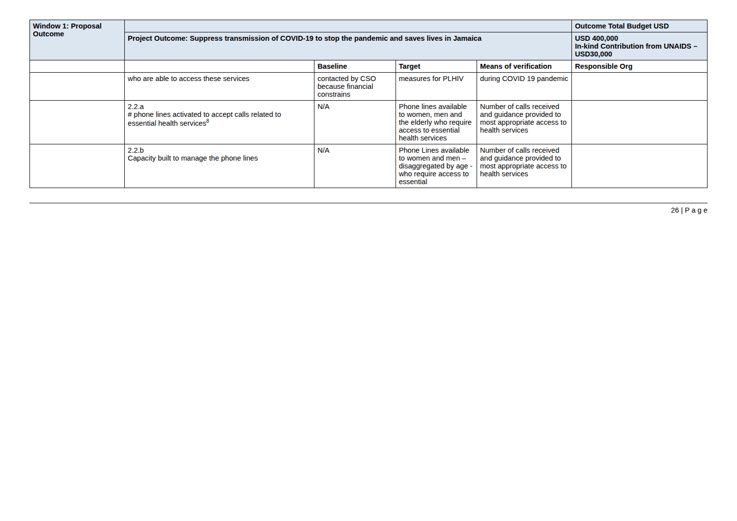| Window 1: Proposal Outcome | | Outcome Total Budget USD |
| Project Outcome: Suppress transmission of COVID-19 to stop the pandemic and saves lives in Jamaica | USD 400,000 In-kind Contribution from UNAIDS – USD30,000 |
| | | Baseline | Target | Means of verification | Responsible Org |
| | who are able to access these services | contacted by CSO because financial constrains | measures for PLHIV | during COVID 19 pandemic | |
| | 2.2.a # phone lines activated to accept calls related to essential health services 8 | N/A | Phone lines available to women, men and the elderly who require access to essential health services | Number of calls received and guidance provided to most appropriate access to health services | |
| | 2.2.b Capacity built to manage the phone lines | N/A | Phone Lines available to women and men – disaggregated by age - who require access to essential | Number of calls received and guidance provided to most appropriate access to health services | |
26 | P a g e